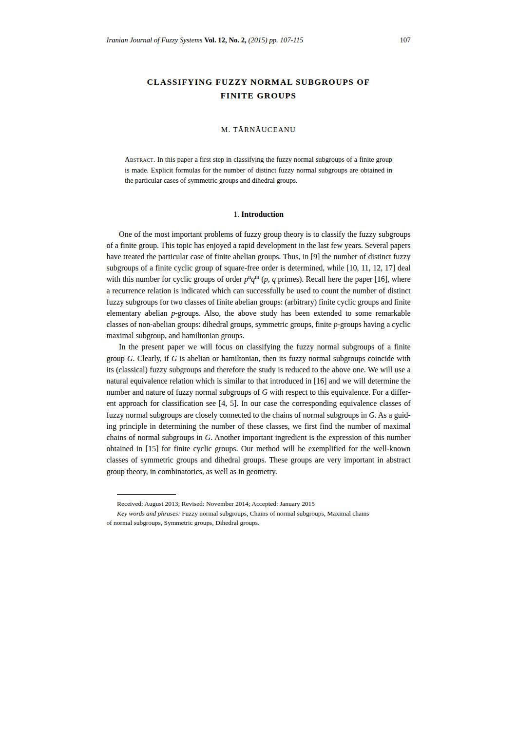Iranian Journal of Fuzzy Systems Vol. 12, No. 2, (2015) pp. 107-115 107
Classifying Fuzzy Normal Subgroups of
Finite Groups
M. Tărnăuceanu
Abstract. In this paper a first step in classifying the fuzzy normal subgroups of a finite group is made. Explicit formulas for the number of distinct fuzzy normal subgroups are obtained in the particular cases of symmetric groups and dihedral groups.
1. Introduction
One of the most important problems of fuzzy group theory is to classify the fuzzy subgroups of a finite group. This topic has enjoyed a rapid development in the last few years. Several papers have treated the particular case of finite abelian groups. Thus, in [9] the number of distinct fuzzy subgroups of a finite cyclic group of square-free order is determined, while [10, 11, 12, 17] deal with this number for cyclic groups of order pnqm (p, q primes). Recall here the paper [16], where a recurrence relation is indicated which can successfully be used to count the number of distinct fuzzy subgroups for two classes of finite abelian groups: (arbitrary) finite cyclic groups and finite elementary abelian p-groups. Also, the above study has been extended to some remarkable classes of non-abelian groups: dihedral groups, symmetric groups, finite p-groups having a cyclic maximal subgroup, and hamiltonian groups.
In the present paper we will focus on classifying the fuzzy normal subgroups of a finite group G. Clearly, if G is abelian or hamiltonian, then its fuzzy normal subgroups coincide with its (classical) fuzzy subgroups and therefore the study is reduced to the above one. We will use a natural equivalence relation which is similar to that introduced in [16] and we will determine the number and nature of fuzzy normal subgroups of G with respect to this equivalence. For a different approach for classification see [4, 5]. In our case the corresponding equivalence classes of fuzzy normal subgroups are closely connected to the chains of normal subgroups in G. As a guiding principle in determining the number of these classes, we first find the number of maximal chains of normal subgroups in G. Another important ingredient is the expression of this number obtained in [15] for finite cyclic groups. Our method will be exemplified for the well-known classes of symmetric groups and dihedral groups. These groups are very important in abstract group theory, in combinatorics, as well as in geometry.
Received: August 2013; Revised: November 2014; Accepted: January 2015
Key words and phrases: Fuzzy normal subgroups, Chains of normal subgroups, Maximal chains
of normal subgroups, Symmetric groups, Dihedral groups.